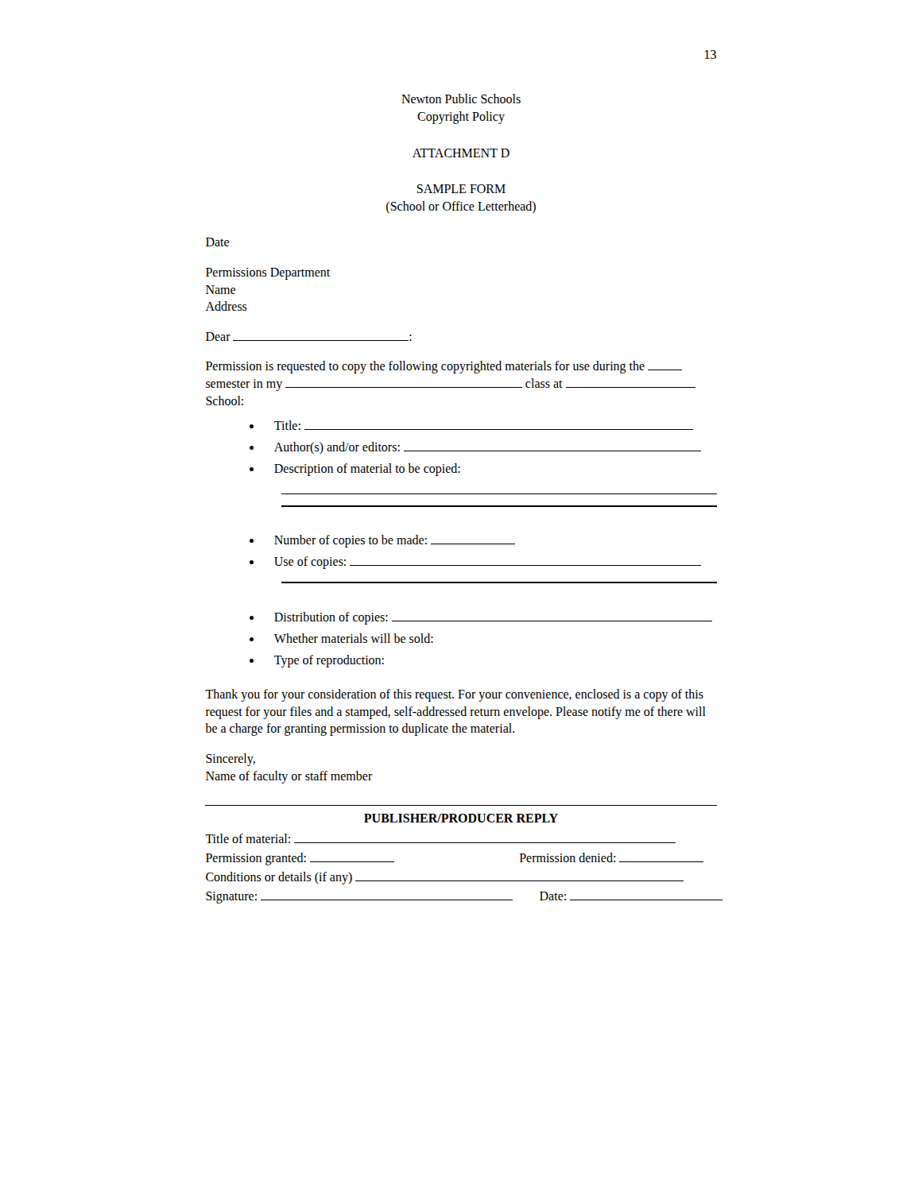13
Newton Public Schools
Copyright Policy
ATTACHMENT D
SAMPLE FORM
(School or Office Letterhead)
Date
Permissions Department
Name
Address
Dear :
Permission is requested to copy the following copyrighted materials for use during the
semester in my class at School:
Title:
Author(s) and/or editors:
Description of material to be copied:
Number of copies to be made:
Use of copies:
Distribution of copies:
Whether materials will be sold:
Type of reproduction:
Thank you for your consideration of this request. For your convenience, enclosed is a copy of this request for your files and a stamped, self-addressed return envelope. Please notify me of there will be a charge for granting permission to duplicate the material.
Sincerely,
Name of faculty or staff member
PUBLISHER/PRODUCER REPLY
Title of material:
Permission granted: Permission denied:
Conditions or details (if any)
Signature: Date: